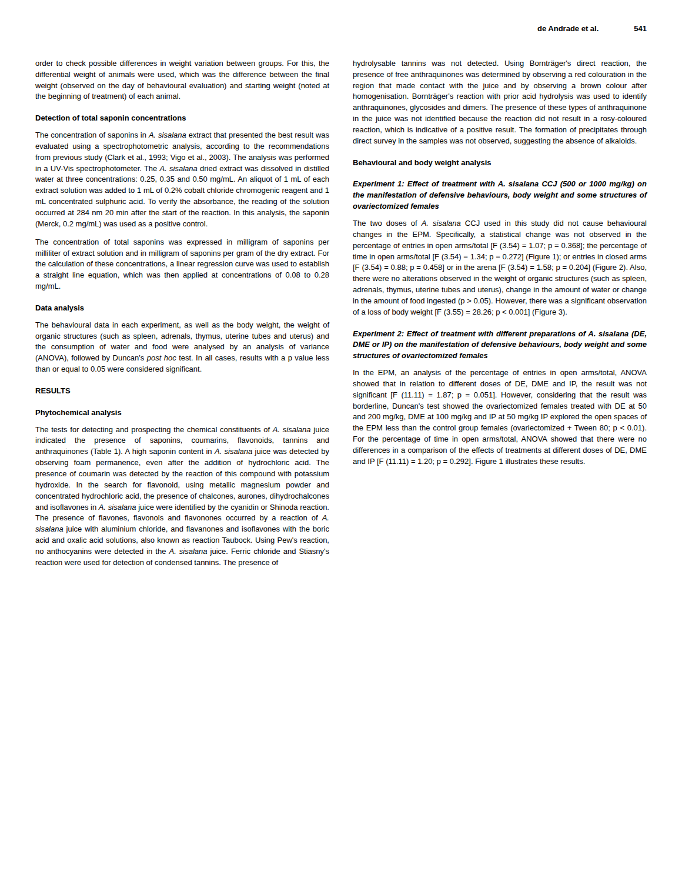de Andrade et al. 541
order to check possible differences in weight variation between groups. For this, the differential weight of animals were used, which was the difference between the final weight (observed on the day of behavioural evaluation) and starting weight (noted at the beginning of treatment) of each animal.
Detection of total saponin concentrations
The concentration of saponins in A. sisalana extract that presented the best result was evaluated using a spectrophotometric analysis, according to the recommendations from previous study (Clark et al., 1993; Vigo et al., 2003). The analysis was performed in a UV-Vis spectrophotometer. The A. sisalana dried extract was dissolved in distilled water at three concentrations: 0.25, 0.35 and 0.50 mg/mL. An aliquot of 1 mL of each extract solution was added to 1 mL of 0.2% cobalt chloride chromogenic reagent and 1 mL concentrated sulphuric acid. To verify the absorbance, the reading of the solution occurred at 284 nm 20 min after the start of the reaction. In this analysis, the saponin (Merck, 0.2 mg/mL) was used as a positive control.
The concentration of total saponins was expressed in milligram of saponins per milliliter of extract solution and in milligram of saponins per gram of the dry extract. For the calculation of these concentrations, a linear regression curve was used to establish a straight line equation, which was then applied at concentrations of 0.08 to 0.28 mg/mL.
Data analysis
The behavioural data in each experiment, as well as the body weight, the weight of organic structures (such as spleen, adrenals, thymus, uterine tubes and uterus) and the consumption of water and food were analysed by an analysis of variance (ANOVA), followed by Duncan's post hoc test. In all cases, results with a p value less than or equal to 0.05 were considered significant.
RESULTS
Phytochemical analysis
The tests for detecting and prospecting the chemical constituents of A. sisalana juice indicated the presence of saponins, coumarins, flavonoids, tannins and anthraquinones (Table 1). A high saponin content in A. sisalana juice was detected by observing foam permanence, even after the addition of hydrochloric acid. The presence of coumarin was detected by the reaction of this compound with potassium hydroxide. In the search for flavonoid, using metallic magnesium powder and concentrated hydrochloric acid, the presence of chalcones, aurones, dihydrochalcones and isoflavones in A. sisalana juice were identified by the cyanidin or Shinoda reaction. The presence of flavones, flavonols and flavonones occurred by a reaction of A. sisalana juice with aluminium chloride, and flavanones and isoflavones with the boric acid and oxalic acid solutions, also known as reaction Taubock. Using Pew's reaction, no anthocyanins were detected in the A. sisalana juice. Ferric chloride and Stiasny's reaction were used for detection of condensed tannins. The presence of
hydrolysable tannins was not detected. Using Bornträger's direct reaction, the presence of free anthraquinones was determined by observing a red colouration in the region that made contact with the juice and by observing a brown colour after homogenisation. Bornträger's reaction with prior acid hydrolysis was used to identify anthraquinones, glycosides and dimers. The presence of these types of anthraquinone in the juice was not identified because the reaction did not result in a rosy-coloured reaction, which is indicative of a positive result. The formation of precipitates through direct survey in the samples was not observed, suggesting the absence of alkaloids.
Behavioural and body weight analysis
Experiment 1: Effect of treatment with A. sisalana CCJ (500 or 1000 mg/kg) on the manifestation of defensive behaviours, body weight and some structures of ovariectomized females
The two doses of A. sisalana CCJ used in this study did not cause behavioural changes in the EPM. Specifically, a statistical change was not observed in the percentage of entries in open arms/total [F (3.54) = 1.07; p = 0.368]; the percentage of time in open arms/total [F (3.54) = 1.34; p = 0.272] (Figure 1); or entries in closed arms [F (3.54) = 0.88; p = 0.458] or in the arena [F (3.54) = 1.58; p = 0.204] (Figure 2). Also, there were no alterations observed in the weight of organic structures (such as spleen, adrenals, thymus, uterine tubes and uterus), change in the amount of water or change in the amount of food ingested (p > 0.05). However, there was a significant observation of a loss of body weight [F (3.55) = 28.26; p < 0.001] (Figure 3).
Experiment 2: Effect of treatment with different preparations of A. sisalana (DE, DME or IP) on the manifestation of defensive behaviours, body weight and some structures of ovariectomized females
In the EPM, an analysis of the percentage of entries in open arms/total, ANOVA showed that in relation to different doses of DE, DME and IP, the result was not significant [F (11.11) = 1.87; p = 0.051]. However, considering that the result was borderline, Duncan's test showed the ovariectomized females treated with DE at 50 and 200 mg/kg, DME at 100 mg/kg and IP at 50 mg/kg IP explored the open spaces of the EPM less than the control group females (ovariectomized + Tween 80; p < 0.01). For the percentage of time in open arms/total, ANOVA showed that there were no differences in a comparison of the effects of treatments at different doses of DE, DME and IP [F (11.11) = 1.20; p = 0.292]. Figure 1 illustrates these results.